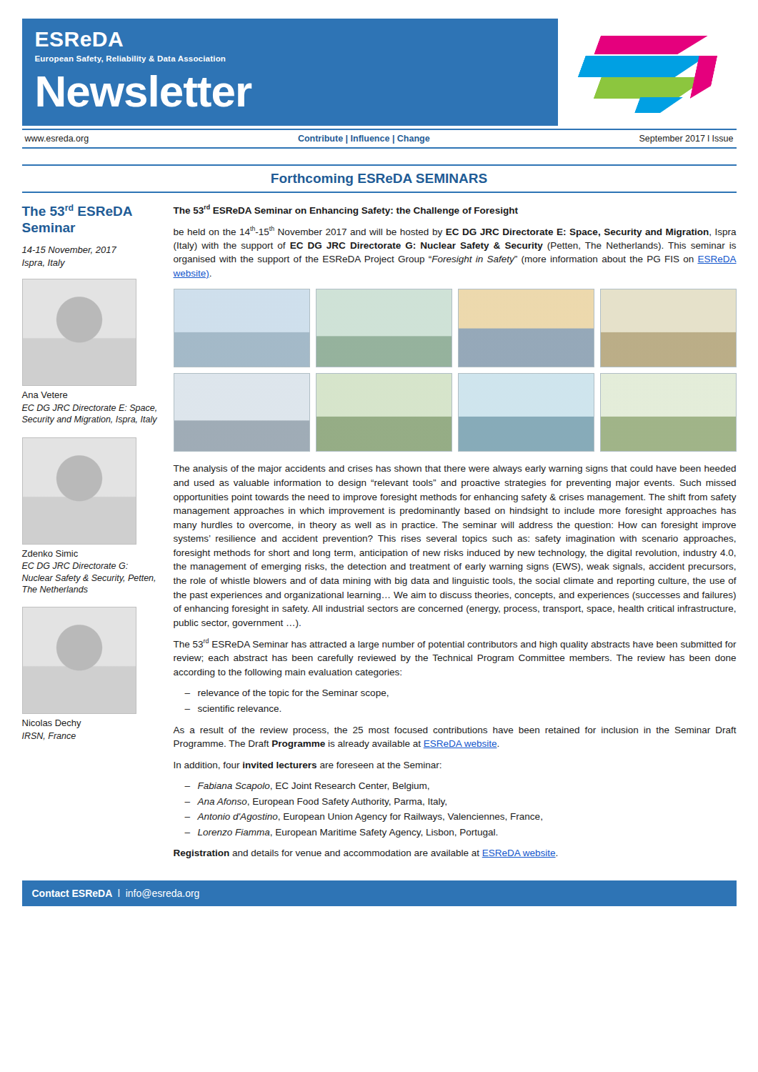ESReDA
European Safety, Reliability & Data Association
Newsletter
www.esreda.org Contribute | Influence | Change September 2017 l Issue
Forthcoming ESReDA SEMINARS
The 53rd ESReDA Seminar
14-15 November, 2017
Ispra, Italy
Ana Vetere
EC DG JRC Directorate E: Space, Security and Migration, Ispra, Italy
Zdenko Simic
EC DG JRC Directorate G: Nuclear Safety & Security, Petten, The Netherlands
Nicolas Dechy
IRSN, France
The 53rd ESReDA Seminar on Enhancing Safety: the Challenge of Foresight
be held on the 14th-15th November 2017 and will be hosted by EC DG JRC Directorate E: Space, Security and Migration, Ispra (Italy) with the support of EC DG JRC Directorate G: Nuclear Safety & Security (Petten, The Netherlands). This seminar is organised with the support of the ESReDA Project Group “Foresight in Safety” (more information about the PG FIS on ESReDA website).
The analysis of the major accidents and crises has shown that there were always early warning signs that could have been heeded and used as valuable information to design “relevant tools” and proactive strategies for preventing major events. Such missed opportunities point towards the need to improve foresight methods for enhancing safety & crises management. The shift from safety management approaches in which improvement is predominantly based on hindsight to include more foresight approaches has many hurdles to overcome, in theory as well as in practice. The seminar will address the question: How can foresight improve systems’ resilience and accident prevention? This rises several topics such as: safety imagination with scenario approaches, foresight methods for short and long term, anticipation of new risks induced by new technology, the digital revolution, industry 4.0, the management of emerging risks, the detection and treatment of early warning signs (EWS), weak signals, accident precursors, the role of whistle blowers and of data mining with big data and linguistic tools, the social climate and reporting culture, the use of the past experiences and organizational learning… We aim to discuss theories, concepts, and experiences (successes and failures) of enhancing foresight in safety. All industrial sectors are concerned (energy, process, transport, space, health critical infrastructure, public sector, government …).
The 53rd ESReDA Seminar has attracted a large number of potential contributors and high quality abstracts have been submitted for review; each abstract has been carefully reviewed by the Technical Program Committee members. The review has been done according to the following main evaluation categories:
relevance of the topic for the Seminar scope,
scientific relevance.
As a result of the review process, the 25 most focused contributions have been retained for inclusion in the Seminar Draft Programme. The Draft Programme is already available at ESReDA website.
In addition, four invited lecturers are foreseen at the Seminar:
Fabiana Scapolo, EC Joint Research Center, Belgium,
Ana Afonso, European Food Safety Authority, Parma, Italy,
Antonio d'Agostino, European Union Agency for Railways, Valenciennes, France,
Lorenzo Fiamma, European Maritime Safety Agency, Lisbon, Portugal.
Registration and details for venue and accommodation are available at ESReDA website.
Contact ESReDA l info@esreda.org